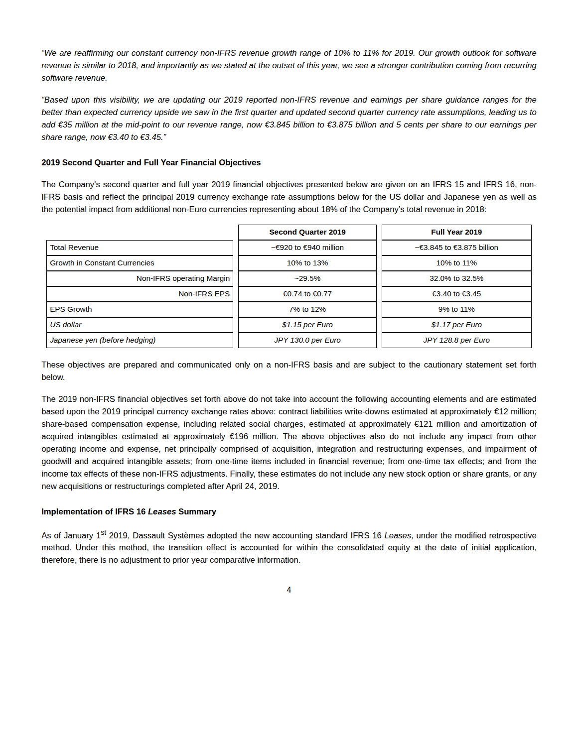“We are reaffirming our constant currency non-IFRS revenue growth range of 10% to 11% for 2019. Our growth outlook for software revenue is similar to 2018, and importantly as we stated at the outset of this year, we see a stronger contribution coming from recurring software revenue.
“Based upon this visibility, we are updating our 2019 reported non-IFRS revenue and earnings per share guidance ranges for the better than expected currency upside we saw in the first quarter and updated second quarter currency rate assumptions, leading us to add €35 million at the mid-point to our revenue range, now €3.845 billion to €3.875 billion and 5 cents per share to our earnings per share range, now €3.40 to €3.45.”
2019 Second Quarter and Full Year Financial Objectives
The Company’s second quarter and full year 2019 financial objectives presented below are given on an IFRS 15 and IFRS 16, non-IFRS basis and reflect the principal 2019 currency exchange rate assumptions below for the US dollar and Japanese yen as well as the potential impact from additional non-Euro currencies representing about 18% of the Company’s total revenue in 2018:
| | Second Quarter 2019 | Full Year 2019 |
| Total Revenue | ~€920 to €940 million | ~€3.845 to €3.875 billion |
| Growth in Constant Currencies | 10% to 13% | 10% to 11% |
| Non-IFRS operating Margin | ~29.5% | 32.0% to 32.5% |
| Non-IFRS EPS | €0.74 to €0.77 | €3.40 to €3.45 |
| EPS Growth | 7% to 12% | 9% to 11% |
| US dollar | $1.15 per Euro | $1.17 per Euro |
| Japanese yen (before hedging) | JPY 130.0 per Euro | JPY 128.8 per Euro |
These objectives are prepared and communicated only on a non-IFRS basis and are subject to the cautionary statement set forth below.
The 2019 non-IFRS financial objectives set forth above do not take into account the following accounting elements and are estimated based upon the 2019 principal currency exchange rates above: contract liabilities write-downs estimated at approximately €12 million; share-based compensation expense, including related social charges, estimated at approximately €121 million and amortization of acquired intangibles estimated at approximately €196 million. The above objectives also do not include any impact from other operating income and expense, net principally comprised of acquisition, integration and restructuring expenses, and impairment of goodwill and acquired intangible assets; from one-time items included in financial revenue; from one-time tax effects; and from the income tax effects of these non-IFRS adjustments. Finally, these estimates do not include any new stock option or share grants, or any new acquisitions or restructurings completed after April 24, 2019.
Implementation of IFRS 16 Leases Summary
As of January 1st 2019, Dassault Systèmes adopted the new accounting standard IFRS 16 Leases, under the modified retrospective method. Under this method, the transition effect is accounted for within the consolidated equity at the date of initial application, therefore, there is no adjustment to prior year comparative information.
4